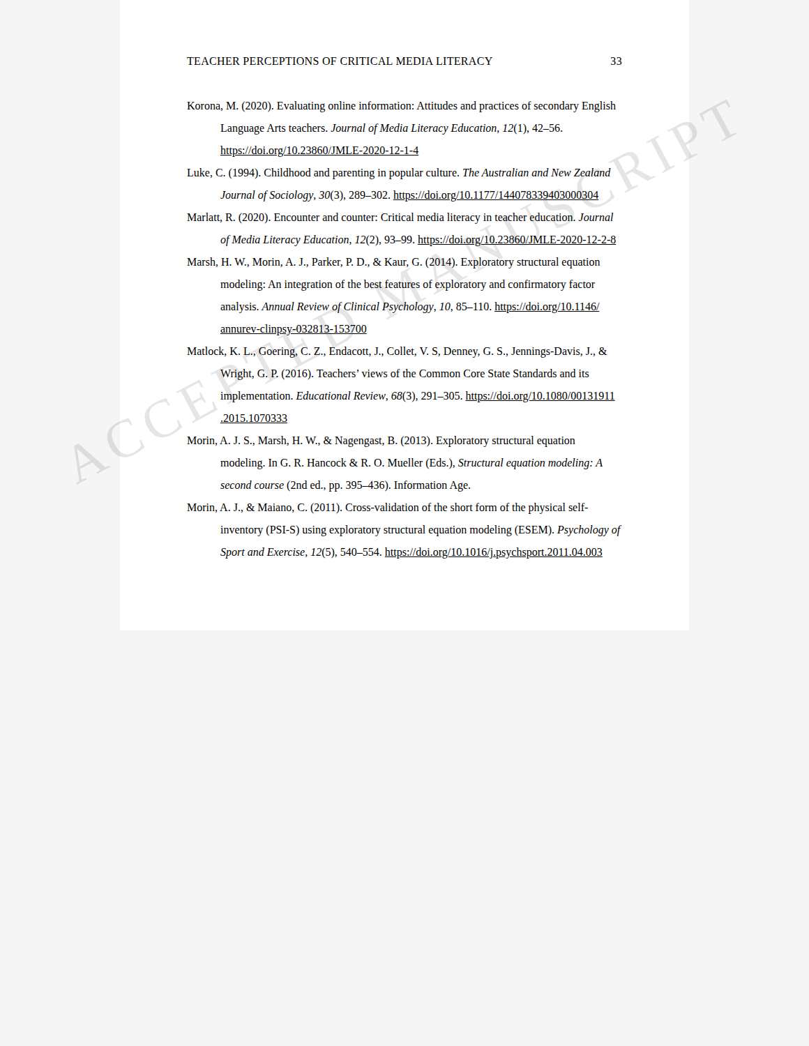Teacher Perceptions of Critical Media Literacy 33
ACCEPTED MANUSCRIPT
Korona, M. (2020). Evaluating online information: Attitudes and practices of secondary English Language Arts teachers. Journal of Media Literacy Education, 12(1), 42–56. https://doi.org/10.23860/JMLE-2020-12-1-4
Luke, C. (1994). Childhood and parenting in popular culture. The Australian and New Zealand Journal of Sociology, 30(3), 289–302. https://doi.org/10.1177/144078339403000304
Marlatt, R. (2020). Encounter and counter: Critical media literacy in teacher education. Journal of Media Literacy Education, 12(2), 93–99. https://doi.org/10.23860/JMLE-2020-12-2-8
Marsh, H. W., Morin, A. J., Parker, P. D., & Kaur, G. (2014). Exploratory structural equation modeling: An integration of the best features of exploratory and confirmatory factor analysis. Annual Review of Clinical Psychology, 10, 85–110. https://doi.org/10.1146/ annurev-clinpsy-032813-153700
Matlock, K. L., Goering, C. Z., Endacott, J., Collet, V. S, Denney, G. S., Jennings-Davis, J., & Wright, G. P. (2016). Teachers’ views of the Common Core State Standards and its implementation. Educational Review, 68(3), 291–305. https://doi.org/10.1080/00131911 .2015.1070333
Morin, A. J. S., Marsh, H. W., & Nagengast, B. (2013). Exploratory structural equation modeling. In G. R. Hancock & R. O. Mueller (Eds.), Structural equation modeling: A second course (2nd ed., pp. 395–436). Information Age.
Morin, A. J., & Maiano, C. (2011). Cross-validation of the short form of the physical self-inventory (PSI-S) using exploratory structural equation modeling (ESEM). Psychology of Sport and Exercise, 12(5), 540–554. https://doi.org/10.1016/j.psychsport.2011.04.003